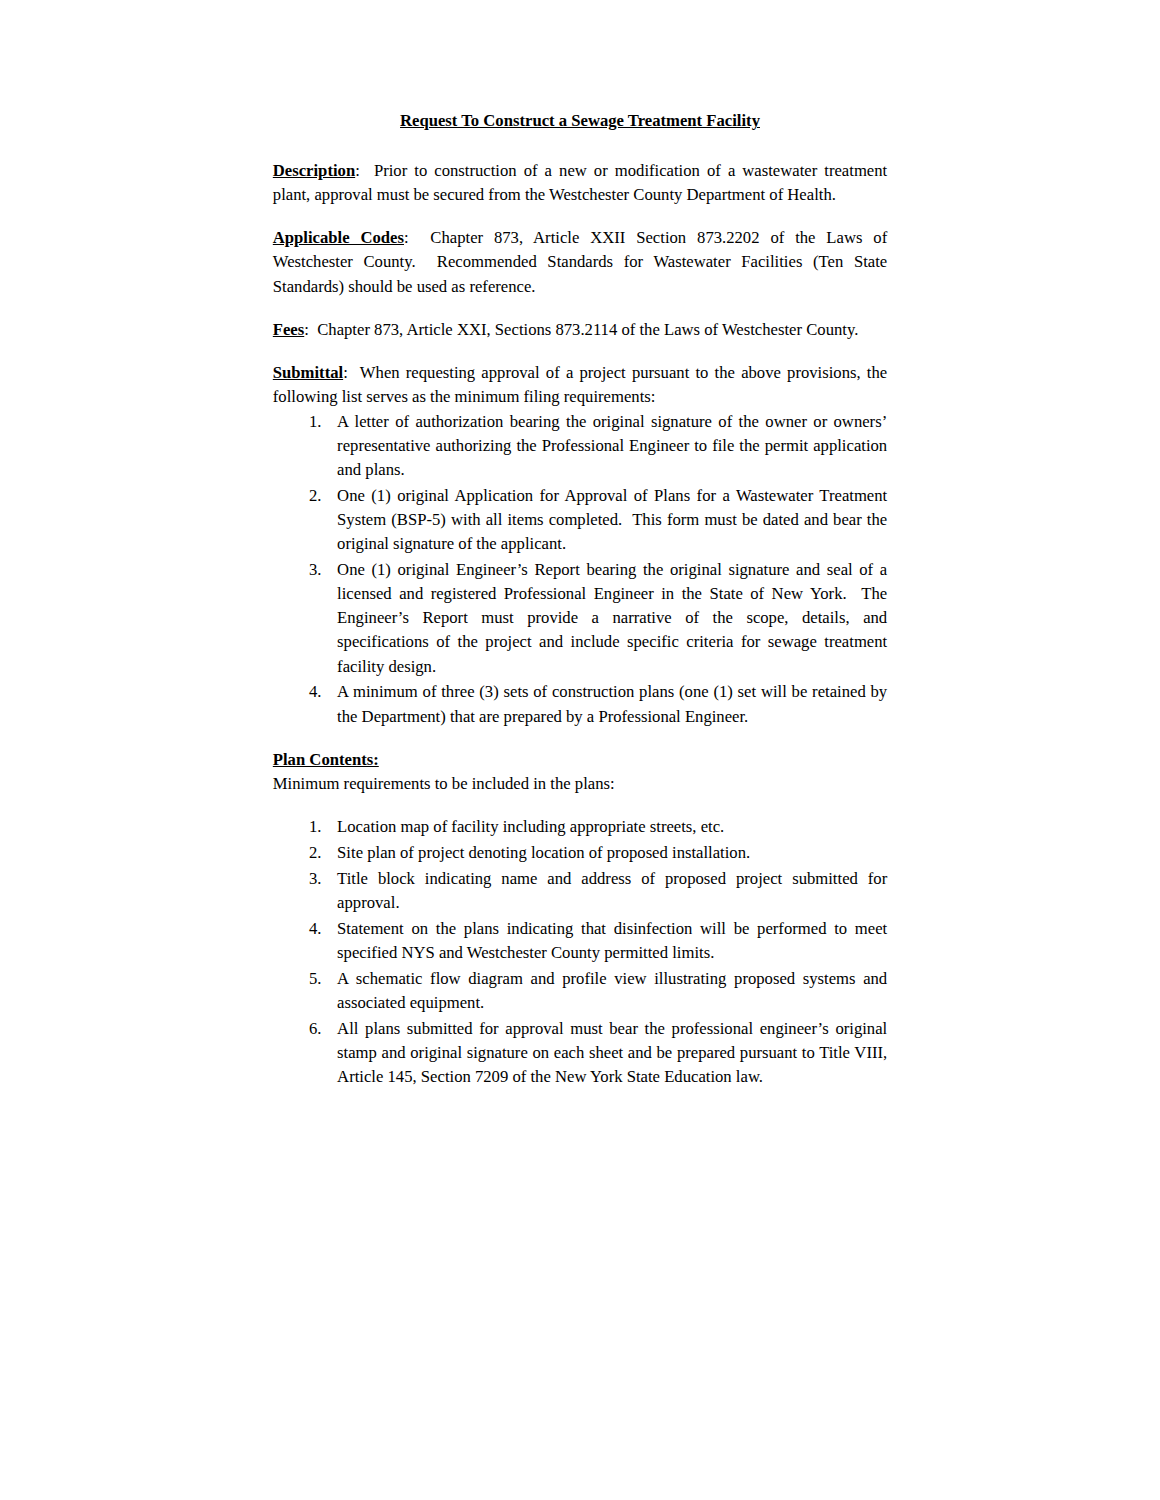Request To Construct a Sewage Treatment Facility
Description: Prior to construction of a new or modification of a wastewater treatment plant, approval must be secured from the Westchester County Department of Health.
Applicable Codes: Chapter 873, Article XXII Section 873.2202 of the Laws of Westchester County. Recommended Standards for Wastewater Facilities (Ten State Standards) should be used as reference.
Fees: Chapter 873, Article XXI, Sections 873.2114 of the Laws of Westchester County.
Submittal: When requesting approval of a project pursuant to the above provisions, the following list serves as the minimum filing requirements:
A letter of authorization bearing the original signature of the owner or owners’ representative authorizing the Professional Engineer to file the permit application and plans.
One (1) original Application for Approval of Plans for a Wastewater Treatment System (BSP-5) with all items completed. This form must be dated and bear the original signature of the applicant.
One (1) original Engineer’s Report bearing the original signature and seal of a licensed and registered Professional Engineer in the State of New York. The Engineer’s Report must provide a narrative of the scope, details, and specifications of the project and include specific criteria for sewage treatment facility design.
A minimum of three (3) sets of construction plans (one (1) set will be retained by the Department) that are prepared by a Professional Engineer.
Plan Contents:
Minimum requirements to be included in the plans:
Location map of facility including appropriate streets, etc.
Site plan of project denoting location of proposed installation.
Title block indicating name and address of proposed project submitted for approval.
Statement on the plans indicating that disinfection will be performed to meet specified NYS and Westchester County permitted limits.
A schematic flow diagram and profile view illustrating proposed systems and associated equipment.
All plans submitted for approval must bear the professional engineer’s original stamp and original signature on each sheet and be prepared pursuant to Title VIII, Article 145, Section 7209 of the New York State Education law.